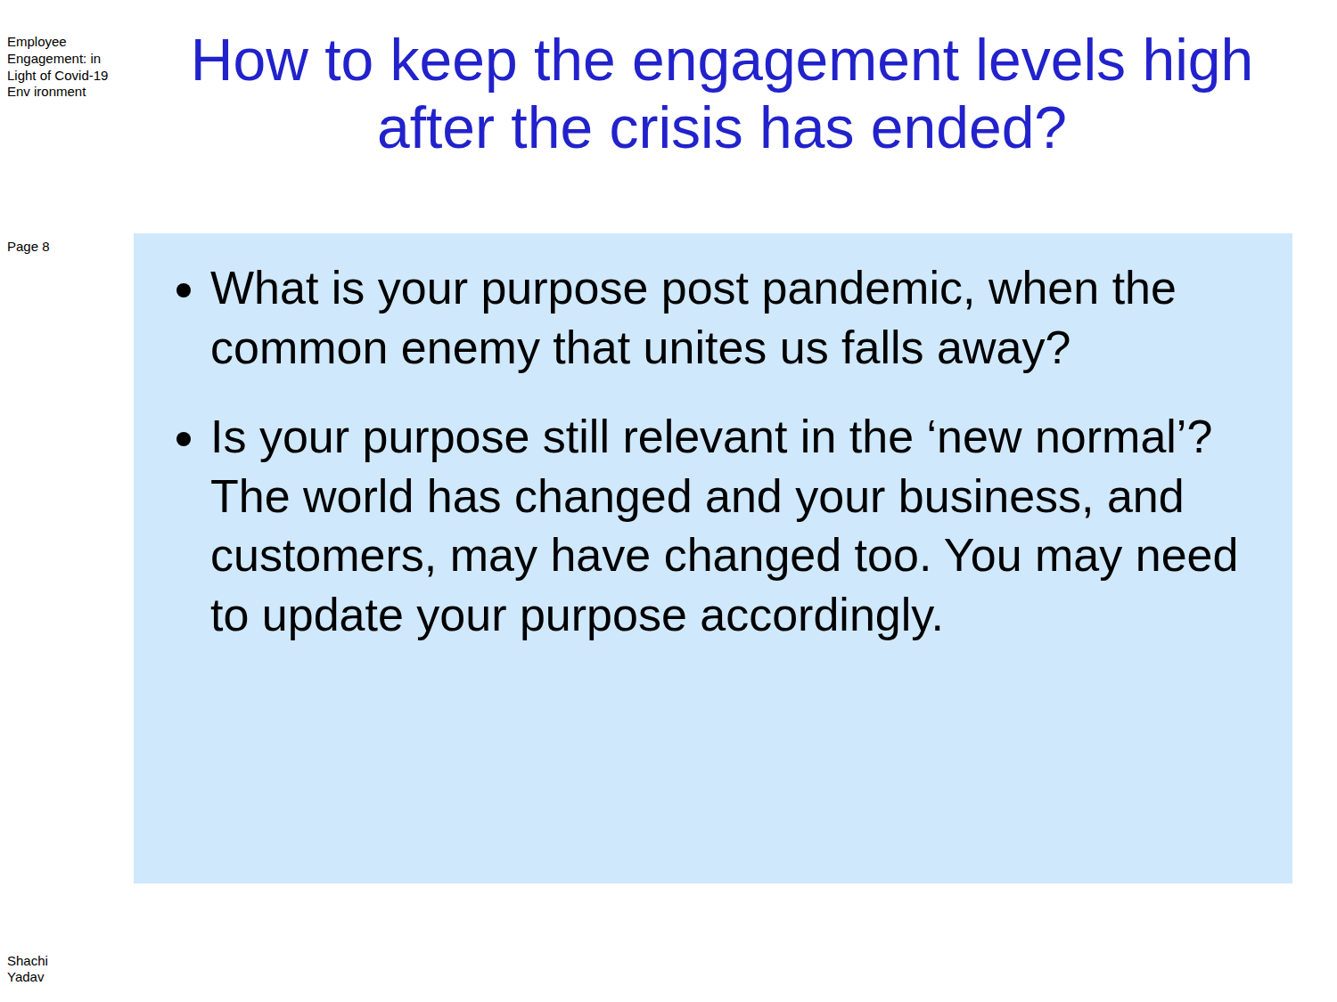Employee
Engagement: in
Light of Covid-19
Env ironment
Page 8
How to keep the engagement levels high after the crisis has ended?
What is your purpose post pandemic, when the common enemy that unites us falls away?
Is your purpose still relevant in the ‘new normal’? The world has changed and your business, and customers, may have changed too. You may need to update your purpose accordingly.
Shachi
Yadav